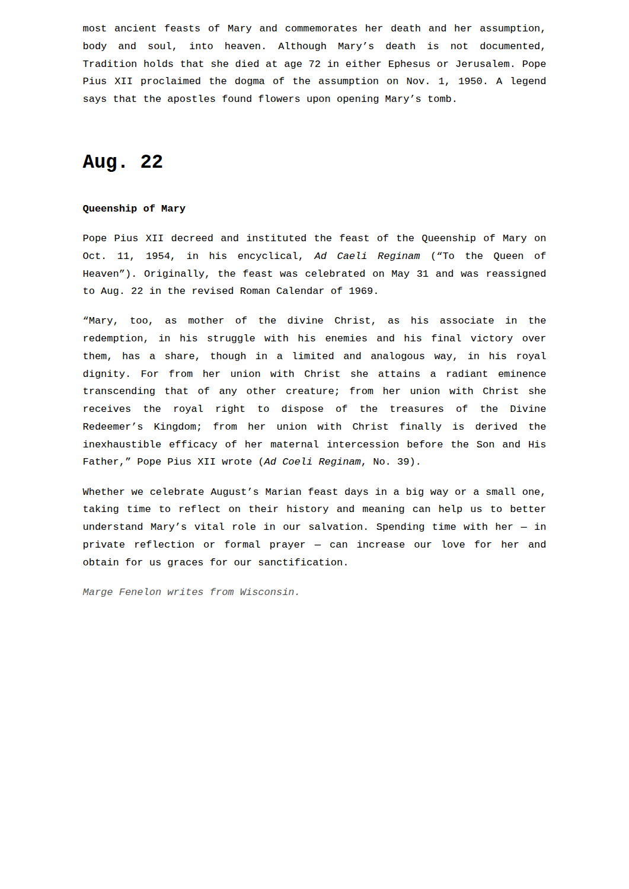most ancient feasts of Mary and commemorates her death and her assumption, body and soul, into heaven. Although Mary’s death is not documented, Tradition holds that she died at age 72 in either Ephesus or Jerusalem. Pope Pius XII proclaimed the dogma of the assumption on Nov. 1, 1950. A legend says that the apostles found flowers upon opening Mary’s tomb.
Aug. 22
Queenship of Mary
Pope Pius XII decreed and instituted the feast of the Queenship of Mary on Oct. 11, 1954, in his encyclical, Ad Caeli Reginam (“To the Queen of Heaven”). Originally, the feast was celebrated on May 31 and was reassigned to Aug. 22 in the revised Roman Calendar of 1969.
“Mary, too, as mother of the divine Christ, as his associate in the redemption, in his struggle with his enemies and his final victory over them, has a share, though in a limited and analogous way, in his royal dignity. For from her union with Christ she attains a radiant eminence transcending that of any other creature; from her union with Christ she receives the royal right to dispose of the treasures of the Divine Redeemer’s Kingdom; from her union with Christ finally is derived the inexhaustible efficacy of her maternal intercession before the Son and His Father,” Pope Pius XII wrote (Ad Coeli Reginam, No. 39).
Whether we celebrate August’s Marian feast days in a big way or a small one, taking time to reflect on their history and meaning can help us to better understand Mary’s vital role in our salvation. Spending time with her — in private reflection or formal prayer — can increase our love for her and obtain for us graces for our sanctification.
Marge Fenelon writes from Wisconsin.